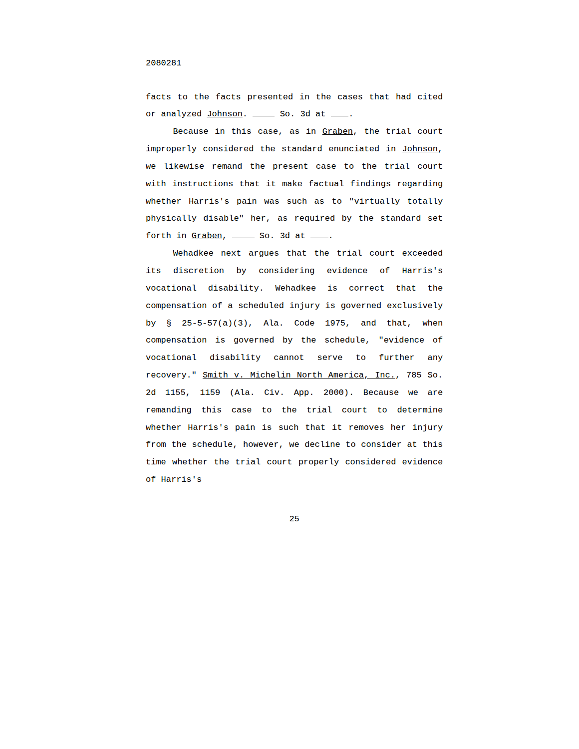2080281
facts to the facts presented in the cases that had cited or analyzed Johnson. So. 3d at .
Because in this case, as in Graben, the trial court improperly considered the standard enunciated in Johnson, we likewise remand the present case to the trial court with instructions that it make factual findings regarding whether Harris's pain was such as to "virtually totally physically disable" her, as required by the standard set forth in Graben, So. 3d at .
Wehadkee next argues that the trial court exceeded its discretion by considering evidence of Harris's vocational disability. Wehadkee is correct that the compensation of a scheduled injury is governed exclusively by § 25-5-57(a)(3), Ala. Code 1975, and that, when compensation is governed by the schedule, "evidence of vocational disability cannot serve to further any recovery." Smith v. Michelin North America, Inc., 785 So. 2d 1155, 1159 (Ala. Civ. App. 2000). Because we are remanding this case to the trial court to determine whether Harris's pain is such that it removes her injury from the schedule, however, we decline to consider at this time whether the trial court properly considered evidence of Harris's
25